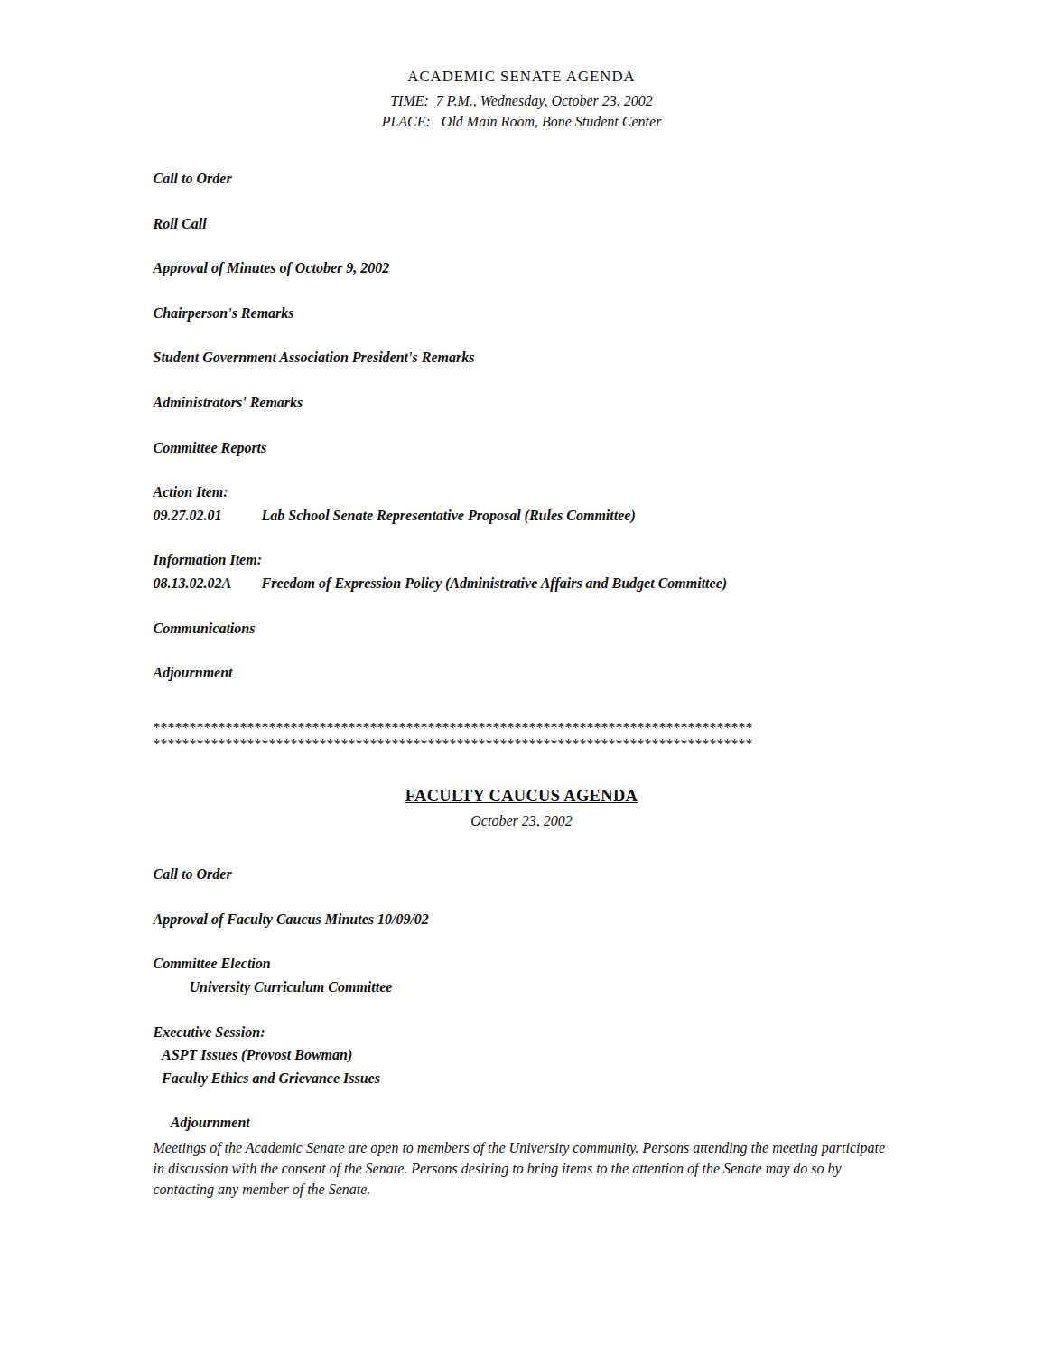ACADEMIC SENATE AGENDA
TIME: 7 P.M., Wednesday, October 23, 2002
PLACE: Old Main Room, Bone Student Center
Call to Order
Roll Call
Approval of Minutes of October 9, 2002
Chairperson's Remarks
Student Government Association President's Remarks
Administrators' Remarks
Committee Reports
Action Item:
09.27.02.01 Lab School Senate Representative Proposal (Rules Committee)
Information Item:
08.13.02.02AFreedom of Expression Policy (Administrative Affairs and Budget Committee)
Communications
Adjournment
*********************************************************************************** ***********************************************************************************
FACULTY CAUCUS AGENDA
October 23, 2002
Call to Order
Approval of Faculty Caucus Minutes 10/09/02
Committee Election
University Curriculum Committee
Executive Session:
ASPT Issues (Provost Bowman)
Faculty Ethics and Grievance Issues
Adjournment
Meetings of the Academic Senate are open to members of the University community. Persons attending the meeting participate in discussion with the consent of the Senate. Persons desiring to bring items to the attention of the Senate may do so by contacting any member of the Senate.